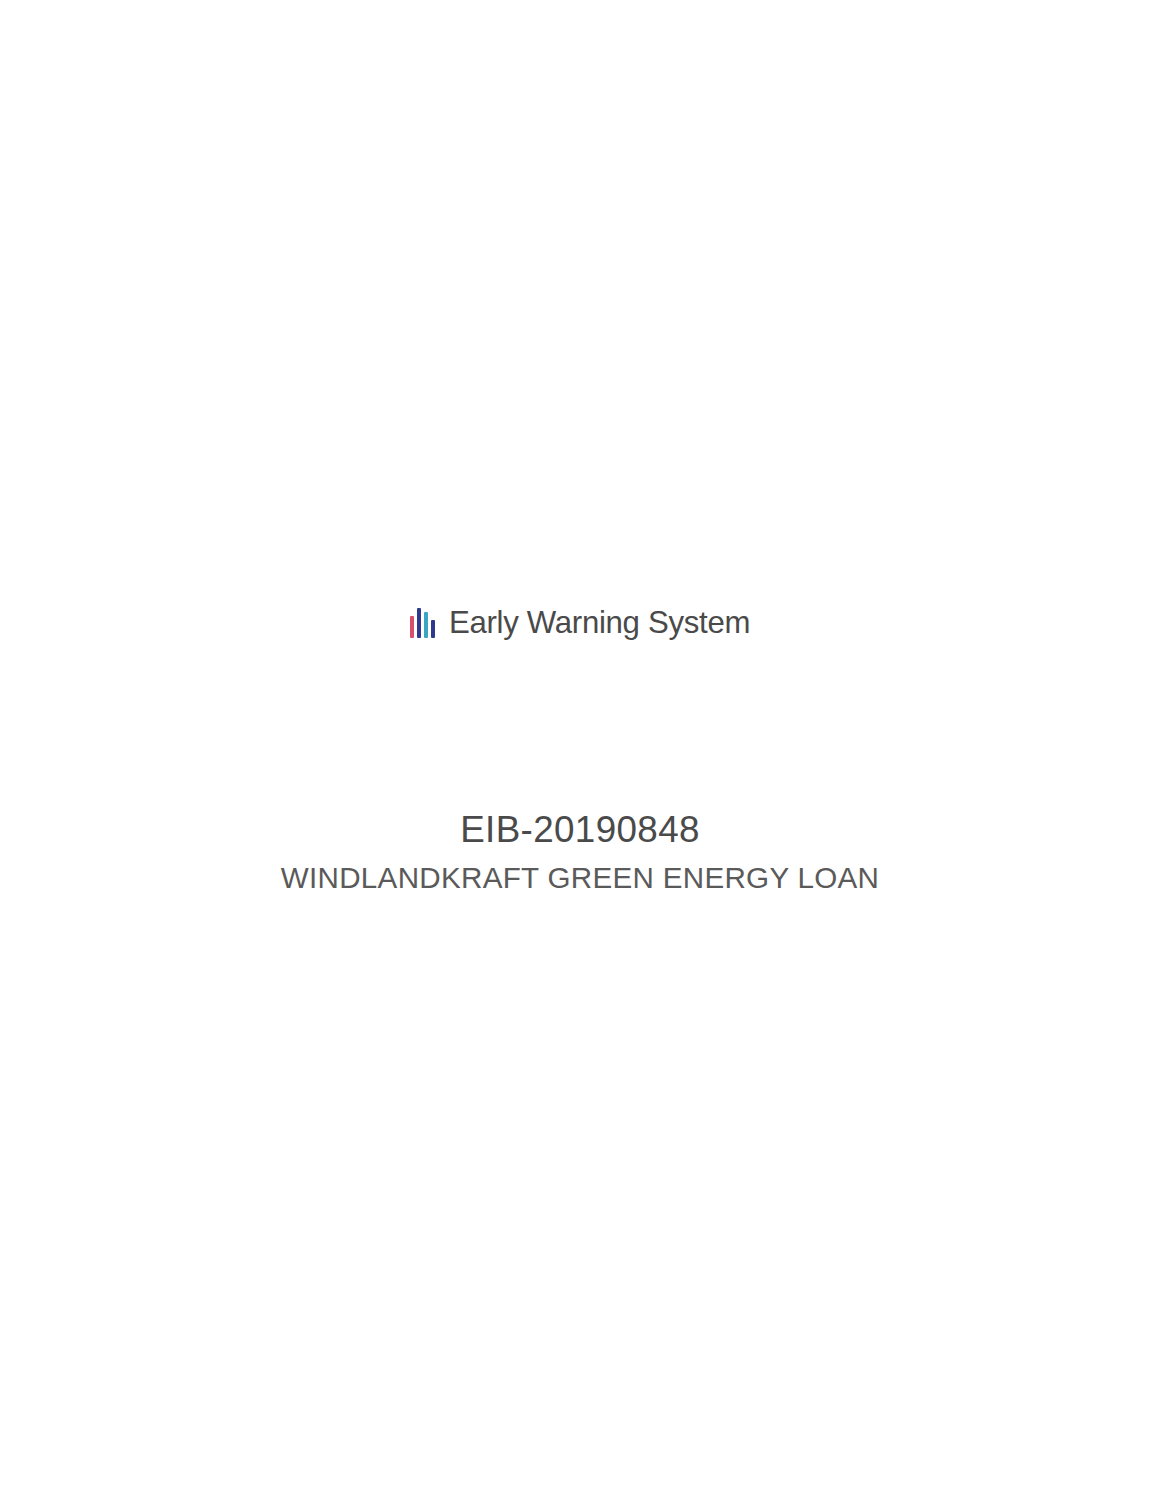Early Warning System
EIB-20190848
WINDLANDKRAFT GREEN ENERGY LOAN